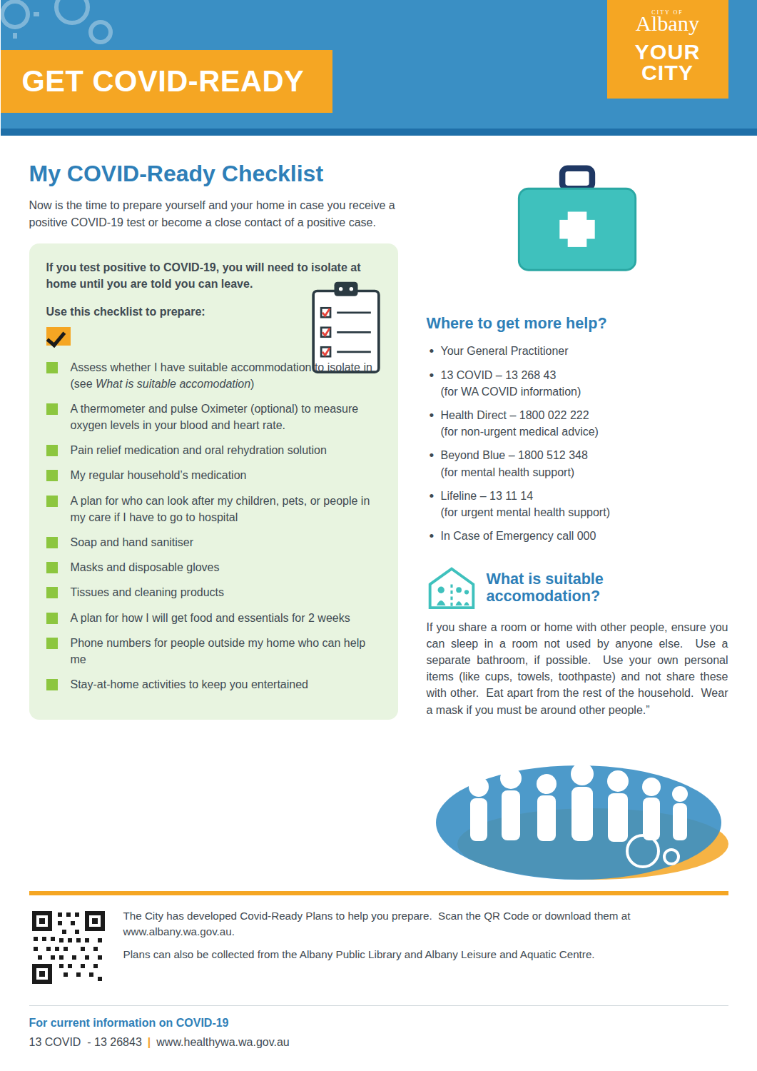Get COVID-Ready
City of Albany
YOUR
CITY
My COVID-Ready Checklist
Now is the time to prepare yourself and your home in case you receive a positive COVID-19 test or become a close contact of a positive case.
If you test positive to COVID-19, you will need to isolate at home until you are told you can leave.
Use this checklist to prepare:
Assess whether I have suitable accommodation to isolate in (see What is suitable accomodation)
A thermometer and pulse Oximeter (optional) to measure oxygen levels in your blood and heart rate.
Pain relief medication and oral rehydration solution
My regular household’s medication
A plan for who can look after my children, pets, or people in my care if I have to go to hospital
Soap and hand sanitiser
Masks and disposable gloves
Tissues and cleaning products
A plan for how I will get food and essentials for 2 weeks
Phone numbers for people outside my home who can help me
Stay-at-home activities to keep you entertained
Where to get more help?
Your General Practitioner
13 COVID – 13 268 43(for WA COVID information)
Health Direct – 1800 022 222(for non-urgent medical advice)
Beyond Blue – 1800 512 348(for mental health support)
Lifeline – 13 11 14(for urgent mental health support)
In Case of Emergency call 000
What is suitable
accomodation?
If you share a room or home with other people, ensure you can sleep in a room not used by anyone else. Use a separate bathroom, if possible. Use your own personal items (like cups, towels, toothpaste) and not share these with other. Eat apart from the rest of the household. Wear a mask if you must be around other people.”
The City has developed Covid-Ready Plans to help you prepare. Scan the QR Code or download them at www.albany.wa.gov.au.
Plans can also be collected from the Albany Public Library and Albany Leisure and Aquatic Centre.
For current information on COVID-19
13 COVID - 13 26843|www.healthywa.wa.gov.au